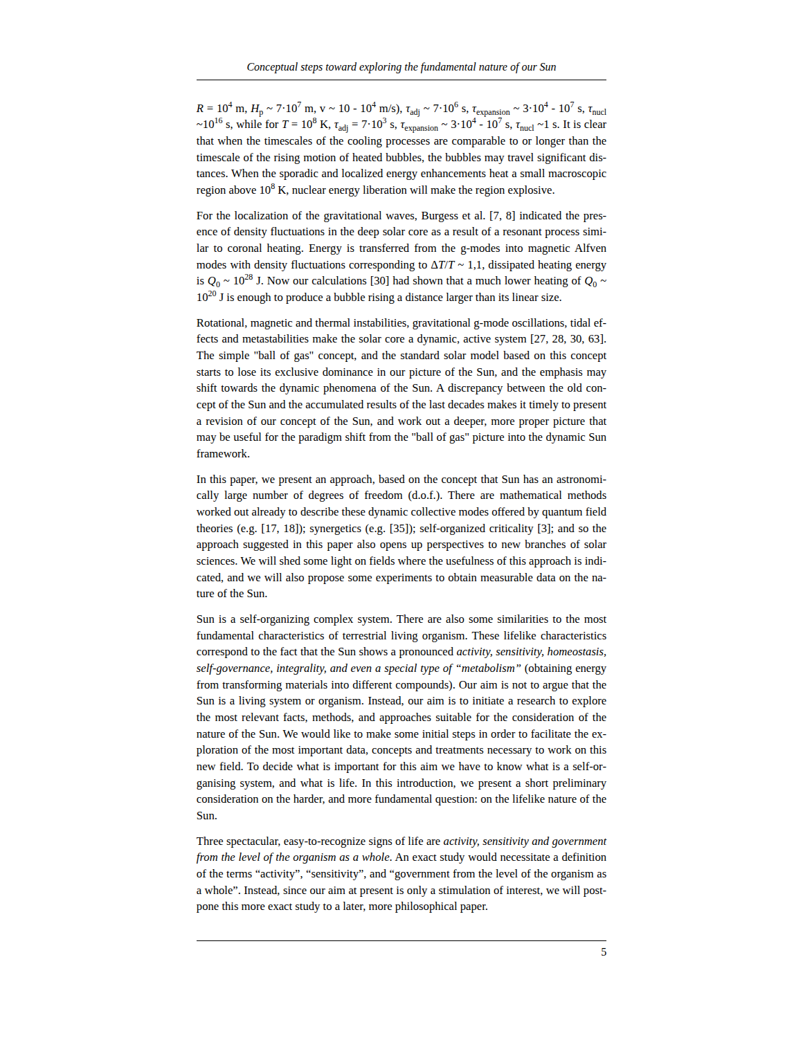Conceptual steps toward exploring the fundamental nature of our Sun
R = 104 m, Hp ~ 7·107 m, v ~ 10 - 104 m/s), τadj ~ 7·106 s, τexpansion ~ 3·104 - 107 s, τnucl ~1016 s, while for T = 108 K, τadj = 7·103 s, τexpansion ~ 3·104 - 107 s, τnucl ~1 s. It is clear that when the timescales of the cooling processes are comparable to or longer than the timescale of the rising motion of heated bubbles, the bubbles may travel significant distances. When the sporadic and localized energy enhancements heat a small macroscopic region above 108 K, nuclear energy liberation will make the region explosive.
For the localization of the gravitational waves, Burgess et al. [7, 8] indicated the presence of density fluctuations in the deep solar core as a result of a resonant process similar to coronal heating. Energy is transferred from the g-modes into magnetic Alfven modes with density fluctuations corresponding to ΔT/T ~ 1,1, dissipated heating energy is Q0 ~ 1028 J. Now our calculations [30] had shown that a much lower heating of Q0 ~ 1020 J is enough to produce a bubble rising a distance larger than its linear size.
Rotational, magnetic and thermal instabilities, gravitational g-mode oscillations, tidal effects and metastabilities make the solar core a dynamic, active system [27, 28, 30, 63]. The simple "ball of gas" concept, and the standard solar model based on this concept starts to lose its exclusive dominance in our picture of the Sun, and the emphasis may shift towards the dynamic phenomena of the Sun. A discrepancy between the old concept of the Sun and the accumulated results of the last decades makes it timely to present a revision of our concept of the Sun, and work out a deeper, more proper picture that may be useful for the paradigm shift from the "ball of gas" picture into the dynamic Sun framework.
In this paper, we present an approach, based on the concept that Sun has an astronomically large number of degrees of freedom (d.o.f.). There are mathematical methods worked out already to describe these dynamic collective modes offered by quantum field theories (e.g. [17, 18]); synergetics (e.g. [35]); self-organized criticality [3]; and so the approach suggested in this paper also opens up perspectives to new branches of solar sciences. We will shed some light on fields where the usefulness of this approach is indicated, and we will also propose some experiments to obtain measurable data on the nature of the Sun.
Sun is a self-organizing complex system. There are also some similarities to the most fundamental characteristics of terrestrial living organism. These lifelike characteristics correspond to the fact that the Sun shows a pronounced activity, sensitivity, homeostasis, self-governance, integrality, and even a special type of “metabolism” (obtaining energy from transforming materials into different compounds). Our aim is not to argue that the Sun is a living system or organism. Instead, our aim is to initiate a research to explore the most relevant facts, methods, and approaches suitable for the consideration of the nature of the Sun. We would like to make some initial steps in order to facilitate the exploration of the most important data, concepts and treatments necessary to work on this new field. To decide what is important for this aim we have to know what is a self-organising system, and what is life. In this introduction, we present a short preliminary consideration on the harder, and more fundamental question: on the lifelike nature of the Sun.
Three spectacular, easy-to-recognize signs of life are activity, sensitivity and government from the level of the organism as a whole. An exact study would necessitate a definition of the terms “activity”, “sensitivity”, and “government from the level of the organism as a whole”. Instead, since our aim at present is only a stimulation of interest, we will postpone this more exact study to a later, more philosophical paper.
5